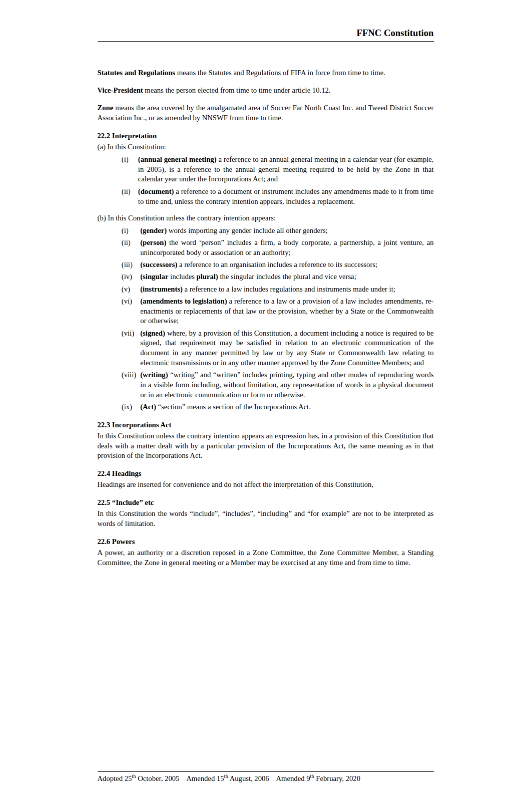FFNC Constitution
Statutes and Regulations means the Statutes and Regulations of FIFA in force from time to time.
Vice-President means the person elected from time to time under article 10.12.
Zone means the area covered by the amalgamated area of Soccer Far North Coast Inc. and Tweed District Soccer Association Inc., or as amended by NNSWF from time to time.
22.2 Interpretation
(a) In this Constitution:
(i) (annual general meeting) a reference to an annual general meeting in a calendar year (for example, in 2005), is a reference to the annual general meeting required to be held by the Zone in that calendar year under the Incorporations Act; and
(ii) (document) a reference to a document or instrument includes any amendments made to it from time to time and, unless the contrary intention appears, includes a replacement.
(b) In this Constitution unless the contrary intention appears:
(i) (gender) words importing any gender include all other genders;
(ii) (person) the word ‘person” includes a firm, a body corporate, a partnership, a joint venture, an unincorporated body or association or an authority;
(iii) (successors) a reference to an organisation includes a reference to its successors;
(iv) (singular includes plural) the singular includes the plural and vice versa;
(v) (instruments) a reference to a law includes regulations and instruments made under it;
(vi) (amendments to legislation) a reference to a law or a provision of a law includes amendments, re-enactments or replacements of that law or the provision, whether by a State or the Commonwealth or otherwise;
(vii) (signed) where, by a provision of this Constitution, a document including a notice is required to be signed, that requirement may be satisfied in relation to an electronic communication of the document in any manner permitted by law or by any State or Commonwealth law relating to electronic transmissions or in any other manner approved by the Zone Committee Members; and
(viii) (writing) “writing” and “written” includes printing, typing and other modes of reproducing words in a visible form including, without limitation, any representation of words in a physical document or in an electronic communication or form or otherwise.
(ix) (Act) “section” means a section of the Incorporations Act.
22.3 Incorporations Act
In this Constitution unless the contrary intention appears an expression has, in a provision of this Constitution that deals with a matter dealt with by a particular provision of the Incorporations Act, the same meaning as in that provision of the Incorporations Act.
22.4 Headings
Headings are inserted for convenience and do not affect the interpretation of this Constitution,
22.5 “Include” etc
In this Constitution the words “include”, “includes”, “including” and “for example” are not to be interpreted as words of limitation.
22.6 Powers
A power, an authority or a discretion reposed in a Zone Committee, the Zone Committee Member, a Standing Committee, the Zone in general meeting or a Member may be exercised at any time and from time to time.
Adopted 25th October, 2005 Amended 15th August, 2006 Amended 9th February, 2020